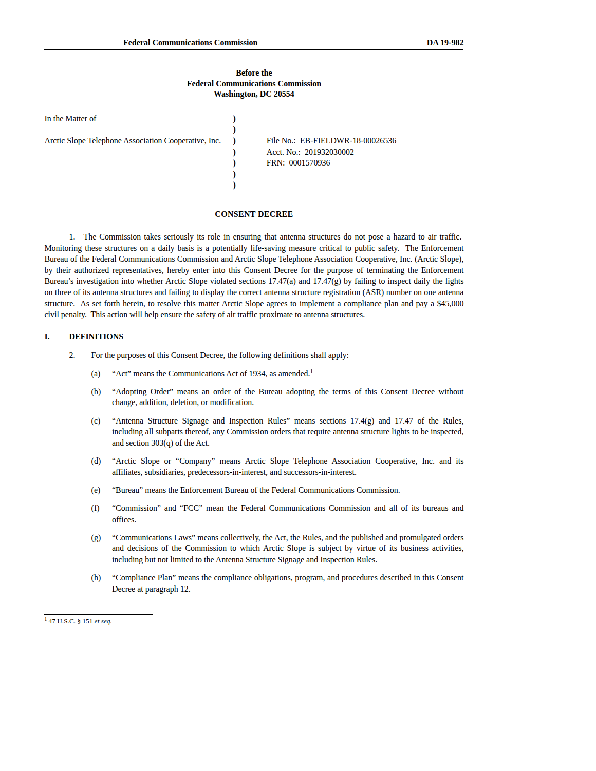Federal Communications Commission DA 19-982
Before the
Federal Communications Commission
Washington, DC 20554
| In the Matter of | ) | |
| | ) | |
| Arctic Slope Telephone Association Cooperative, Inc. | ) ) | File No.: EB-FIELDWR-18-00026536 Acct. No.: 201932030002 |
| | ) | FRN: 0001570936 |
| | ) | |
| | ) | |
CONSENT DECREE
1. The Commission takes seriously its role in ensuring that antenna structures do not pose a hazard to air traffic. Monitoring these structures on a daily basis is a potentially life-saving measure critical to public safety. The Enforcement Bureau of the Federal Communications Commission and Arctic Slope Telephone Association Cooperative, Inc. (Arctic Slope), by their authorized representatives, hereby enter into this Consent Decree for the purpose of terminating the Enforcement Bureau’s investigation into whether Arctic Slope violated sections 17.47(a) and 17.47(g) by failing to inspect daily the lights on three of its antenna structures and failing to display the correct antenna structure registration (ASR) number on one antenna structure. As set forth herein, to resolve this matter Arctic Slope agrees to implement a compliance plan and pay a $45,000 civil penalty. This action will help ensure the safety of air traffic proximate to antenna structures.
I. DEFINITIONS
2. For the purposes of this Consent Decree, the following definitions shall apply:
(a)“Act” means the Communications Act of 1934, as amended.1
(b)“Adopting Order” means an order of the Bureau adopting the terms of this Consent Decree without change, addition, deletion, or modification.
(c)“Antenna Structure Signage and Inspection Rules” means sections 17.4(g) and 17.47 of the Rules, including all subparts thereof, any Commission orders that require antenna structure lights to be inspected, and section 303(q) of the Act.
(d)“Arctic Slope or “Company” means Arctic Slope Telephone Association Cooperative, Inc. and its affiliates, subsidiaries, predecessors-in-interest, and successors-in-interest.
(e)“Bureau” means the Enforcement Bureau of the Federal Communications Commission.
(f)“Commission” and “FCC” mean the Federal Communications Commission and all of its bureaus and offices.
(g)“Communications Laws” means collectively, the Act, the Rules, and the published and promulgated orders and decisions of the Commission to which Arctic Slope is subject by virtue of its business activities, including but not limited to the Antenna Structure Signage and Inspection Rules.
(h)“Compliance Plan” means the compliance obligations, program, and procedures described in this Consent Decree at paragraph 12.
1 47 U.S.C. § 151 et seq.